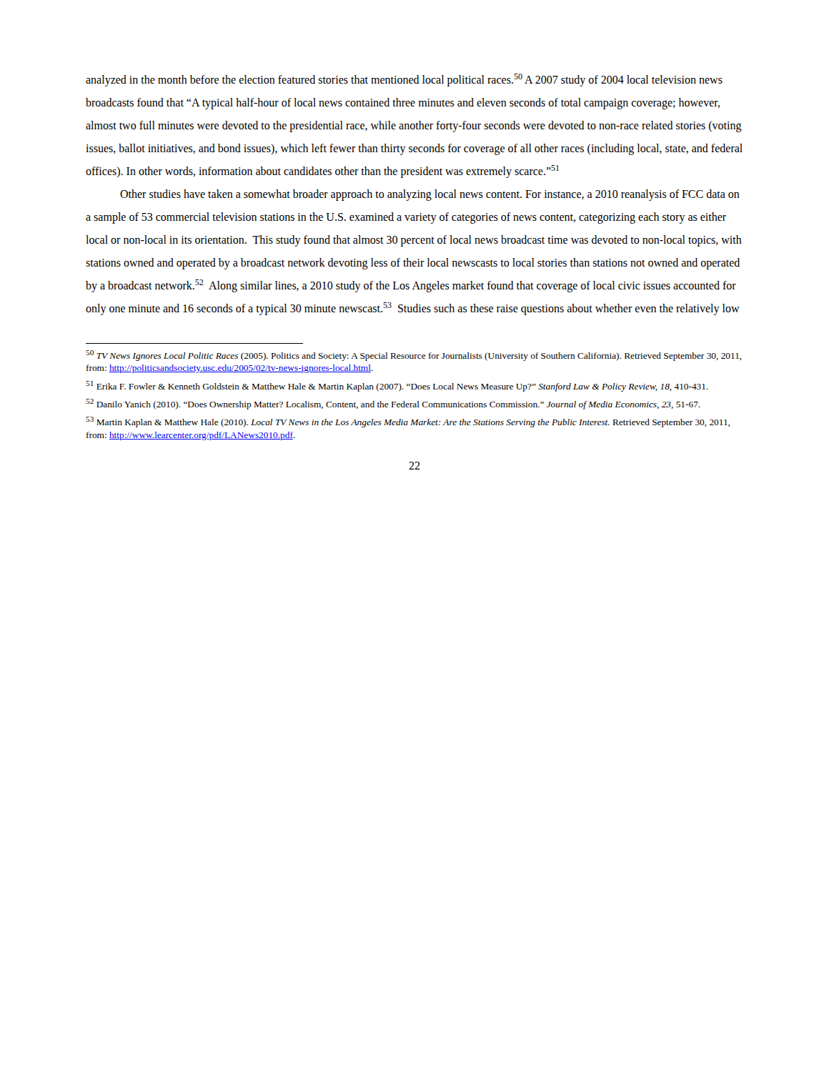analyzed in the month before the election featured stories that mentioned local political races.50 A 2007 study of 2004 local television news broadcasts found that “A typical half-hour of local news contained three minutes and eleven seconds of total campaign coverage; however, almost two full minutes were devoted to the presidential race, while another forty-four seconds were devoted to non-race related stories (voting issues, ballot initiatives, and bond issues), which left fewer than thirty seconds for coverage of all other races (including local, state, and federal offices). In other words, information about candidates other than the president was extremely scarce.”51
Other studies have taken a somewhat broader approach to analyzing local news content. For instance, a 2010 reanalysis of FCC data on a sample of 53 commercial television stations in the U.S. examined a variety of categories of news content, categorizing each story as either local or non-local in its orientation. This study found that almost 30 percent of local news broadcast time was devoted to non-local topics, with stations owned and operated by a broadcast network devoting less of their local newscasts to local stories than stations not owned and operated by a broadcast network.52 Along similar lines, a 2010 study of the Los Angeles market found that coverage of local civic issues accounted for only one minute and 16 seconds of a typical 30 minute newscast.53 Studies such as these raise questions about whether even the relatively low
50 TV News Ignores Local Politic Races (2005). Politics and Society: A Special Resource for Journalists (University of Southern California). Retrieved September 30, 2011, from: http://politicsandsociety.usc.edu/2005/02/tv-news-ignores-local.html.
51 Erika F. Fowler & Kenneth Goldstein & Matthew Hale & Martin Kaplan (2007). “Does Local News Measure Up?” Stanford Law & Policy Review, 18, 410-431.
52 Danilo Yanich (2010). “Does Ownership Matter? Localism, Content, and the Federal Communications Commission.” Journal of Media Economics, 23, 51-67.
53 Martin Kaplan & Matthew Hale (2010). Local TV News in the Los Angeles Media Market: Are the Stations Serving the Public Interest. Retrieved September 30, 2011, from: http://www.learcenter.org/pdf/LANews2010.pdf.
22